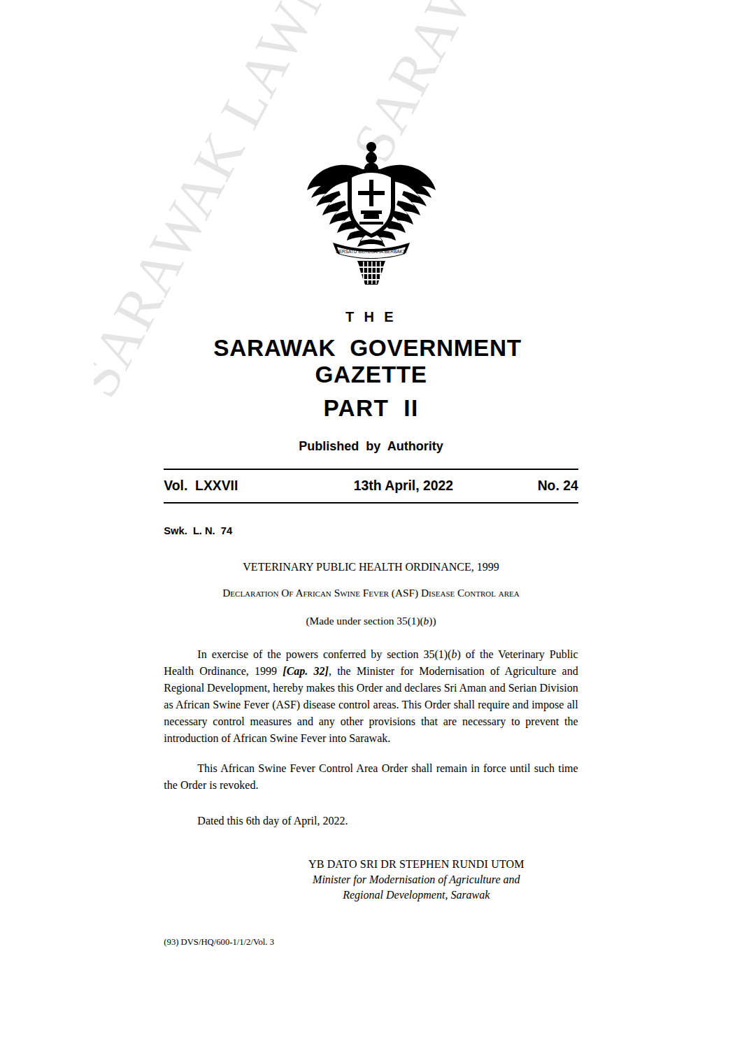SARAWAK LAWNET SARAWAK LAWNET
BERSATU BERUSAHA BERBAKTI
T H E
SARAWAK GOVERNMENT GAZETTE
PART II
Published by Authority
| Vol. LXXVII | 13th April, 2022 | No. 24 |
Swk. L. N. 74
VETERINARY PUBLIC HEALTH ORDINANCE, 1999
Declaration Of African Swine Fever (ASF) Disease Control area
(Made under section 35(1)(b))
In exercise of the powers conferred by section 35(1)(b) of the Veterinary Public Health Ordinance, 1999 [Cap. 32], the Minister for Modernisation of Agriculture and Regional Development, hereby makes this Order and declares Sri Aman and Serian Division as African Swine Fever (ASF) disease control areas. This Order shall require and impose all necessary control measures and any other provisions that are necessary to prevent the introduction of African Swine Fever into Sarawak.
This African Swine Fever Control Area Order shall remain in force until such time the Order is revoked.
Dated this 6th day of April, 2022.
YB DATO SRI DR STEPHEN RUNDI UTOM
Minister for Modernisation of Agriculture and
Regional Development, Sarawak
(93) DVS/HQ/600-1/1/2/Vol. 3